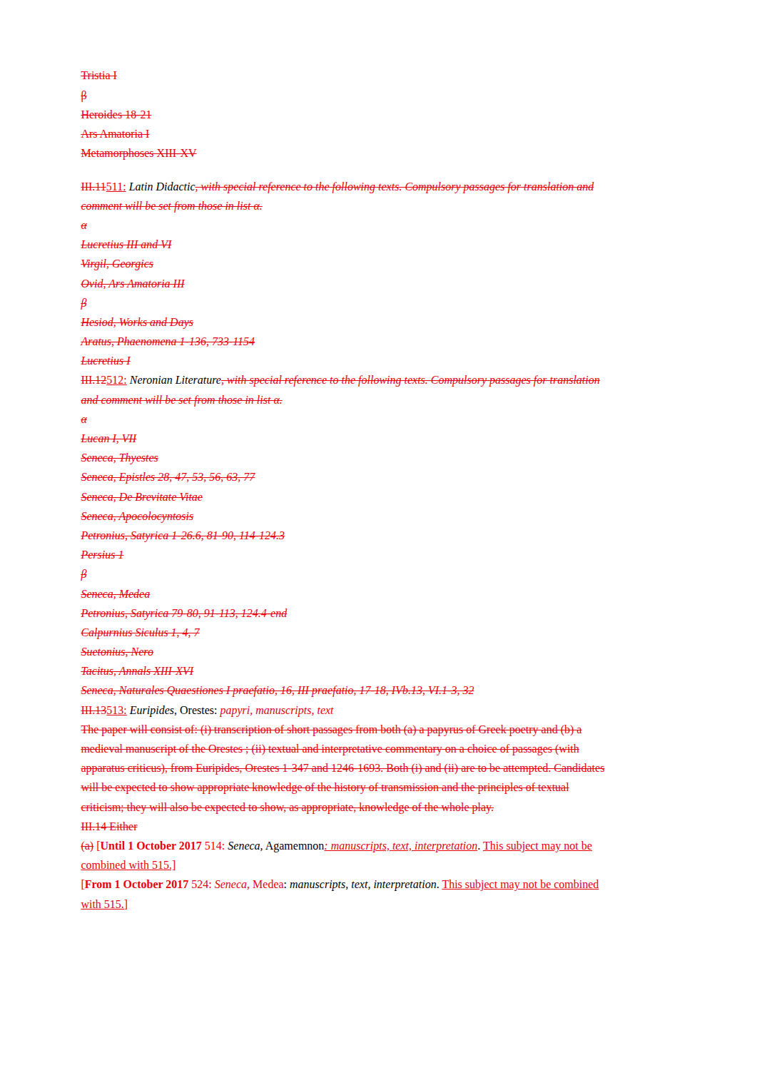Tristia I
β
Heroides 18-21
Ars Amatoria I
Metamorphoses XIII-XV
III.11511: Latin Didactic, with special reference to the following texts. Compulsory passages for translation and
comment will be set from those in list α.
α
Lucretius III and VI
Virgil, Georgics
Ovid, Ars Amatoria III
β
Hesiod, Works and Days
Aratus, Phaenomena 1-136, 733-1154
Lucretius I
III.12512: Neronian Literature, with special reference to the following texts. Compulsory passages for translation
and comment will be set from those in list α.
α
Lucan I, VII
Seneca, Thyestes
Seneca, Epistles 28, 47, 53, 56, 63, 77
Seneca, De Brevitate Vitae
Seneca, Apocolocyntosis
Petronius, Satyrica 1-26.6, 81-90, 114-124.3
Persius 1
β
Seneca, Medea
Petronius, Satyrica 79-80, 91-113, 124.4-end
Calpurnius Siculus 1, 4, 7
Suetonius, Nero
Tacitus, Annals XIII-XVI
Seneca, Naturales Quaestiones I praefatio, 16, III praefatio, 17-18, IVb.13, VI.1-3, 32
III.13513: Euripides, Orestes: papyri, manuscripts, text
The paper will consist of: (i) transcription of short passages from both (a) a papyrus of Greek poetry and (b) a
medieval manuscript of the Orestes ; (ii) textual and interpretative commentary on a choice of passages (with
apparatus criticus), from Euripides, Orestes 1-347 and 1246-1693. Both (i) and (ii) are to be attempted. Candidates
will be expected to show appropriate knowledge of the history of transmission and the principles of textual
criticism; they will also be expected to show, as appropriate, knowledge of the whole play.
III.14 Either
(a) [Until 1 October 2017 514: Seneca, Agamemnon: manuscripts, text, interpretation. This subject may not be
combined with 515.]
[From 1 October 2017 524: Seneca, Medea: manuscripts, text, interpretation. This subject may not be combined
with 515.]